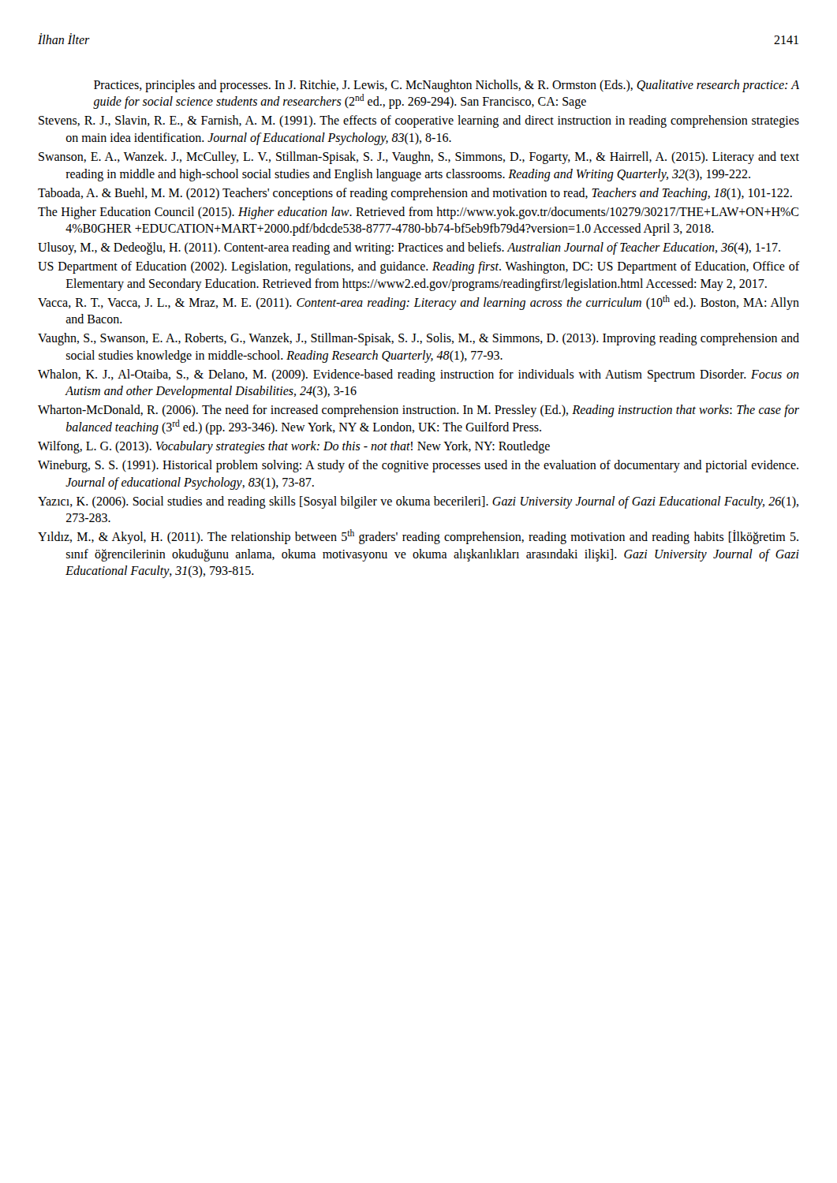İlhan İlter 2141
Practices, principles and processes. In J. Ritchie, J. Lewis, C. McNaughton Nicholls, & R. Ormston (Eds.), Qualitative research practice: A guide for social science students and researchers (2nd ed., pp. 269-294). San Francisco, CA: Sage
Stevens, R. J., Slavin, R. E., & Farnish, A. M. (1991). The effects of cooperative learning and direct instruction in reading comprehension strategies on main idea identification. Journal of Educational Psychology, 83(1), 8-16.
Swanson, E. A., Wanzek. J., McCulley, L. V., Stillman-Spisak, S. J., Vaughn, S., Simmons, D., Fogarty, M., & Hairrell, A. (2015). Literacy and text reading in middle and high-school social studies and English language arts classrooms. Reading and Writing Quarterly, 32(3), 199-222.
Taboada, A. & Buehl, M. M. (2012) Teachers' conceptions of reading comprehension and motivation to read, Teachers and Teaching, 18(1), 101-122.
The Higher Education Council (2015). Higher education law. Retrieved from http://www.yok.gov.tr/documents/10279/30217/THE+LAW+ON+H%C4%B0GHER +EDUCATION+MART+2000.pdf/bdcde538-8777-4780-bb74-bf5eb9fb79d4?version=1.0 Accessed April 3, 2018.
Ulusoy, M., & Dedeoğlu, H. (2011). Content-area reading and writing: Practices and beliefs. Australian Journal of Teacher Education, 36(4), 1-17.
US Department of Education (2002). Legislation, regulations, and guidance. Reading first. Washington, DC: US Department of Education, Office of Elementary and Secondary Education. Retrieved from https://www2.ed.gov/programs/readingfirst/legislation.html Accessed: May 2, 2017.
Vacca, R. T., Vacca, J. L., & Mraz, M. E. (2011). Content-area reading: Literacy and learning across the curriculum (10th ed.). Boston, MA: Allyn and Bacon.
Vaughn, S., Swanson, E. A., Roberts, G., Wanzek, J., Stillman-Spisak, S. J., Solis, M., & Simmons, D. (2013). Improving reading comprehension and social studies knowledge in middle-school. Reading Research Quarterly, 48(1), 77-93.
Whalon, K. J., Al-Otaiba, S., & Delano, M. (2009). Evidence-based reading instruction for individuals with Autism Spectrum Disorder. Focus on Autism and other Developmental Disabilities, 24(3), 3-16
Wharton-McDonald, R. (2006). The need for increased comprehension instruction. In M. Pressley (Ed.), Reading instruction that works: The case for balanced teaching (3rd ed.) (pp. 293-346). New York, NY & London, UK: The Guilford Press.
Wilfong, L. G. (2013). Vocabulary strategies that work: Do this - not that! New York, NY: Routledge
Wineburg, S. S. (1991). Historical problem solving: A study of the cognitive processes used in the evaluation of documentary and pictorial evidence. Journal of educational Psychology, 83(1), 73-87.
Yazıcı, K. (2006). Social studies and reading skills [Sosyal bilgiler ve okuma becerileri]. Gazi University Journal of Gazi Educational Faculty, 26(1), 273-283.
Yıldız, M., & Akyol, H. (2011). The relationship between 5th graders' reading comprehension, reading motivation and reading habits [İlköğretim 5. sınıf öğrencilerinin okuduğunu anlama, okuma motivasyonu ve okuma alışkanlıkları arasındaki ilişki]. Gazi University Journal of Gazi Educational Faculty, 31(3), 793-815.